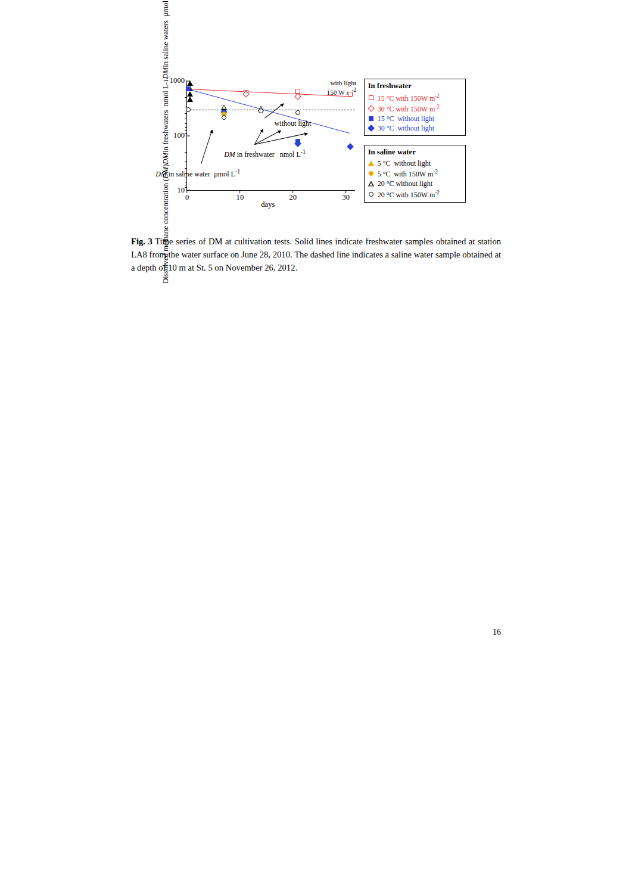Dissolved methane concentration (DM)
DM in freshwaters nmol L-1
DM in saline waters µmol L-1
1000 100 10 0 10 20 30 days
with light
150 W m-2
without light
DM in freshwater nmol L-1
DM in saline water µmol L-1
In freshwater
15 °C with 150W m-2
30 °C with 150W m-2
15 °C without light
30 °C without light
In saline water
5 °C without light
5 °C with 150W m-2
20 °C without light
20 °C with 150W m-2
Fig. 3 Time series of DM at cultivation tests. Solid lines indicate freshwater samples obtained at station LA8 from the water surface on June 28, 2010. The dashed line indicates a saline water sample obtained at a depth of 10 m at St. 5 on November 26, 2012.
16